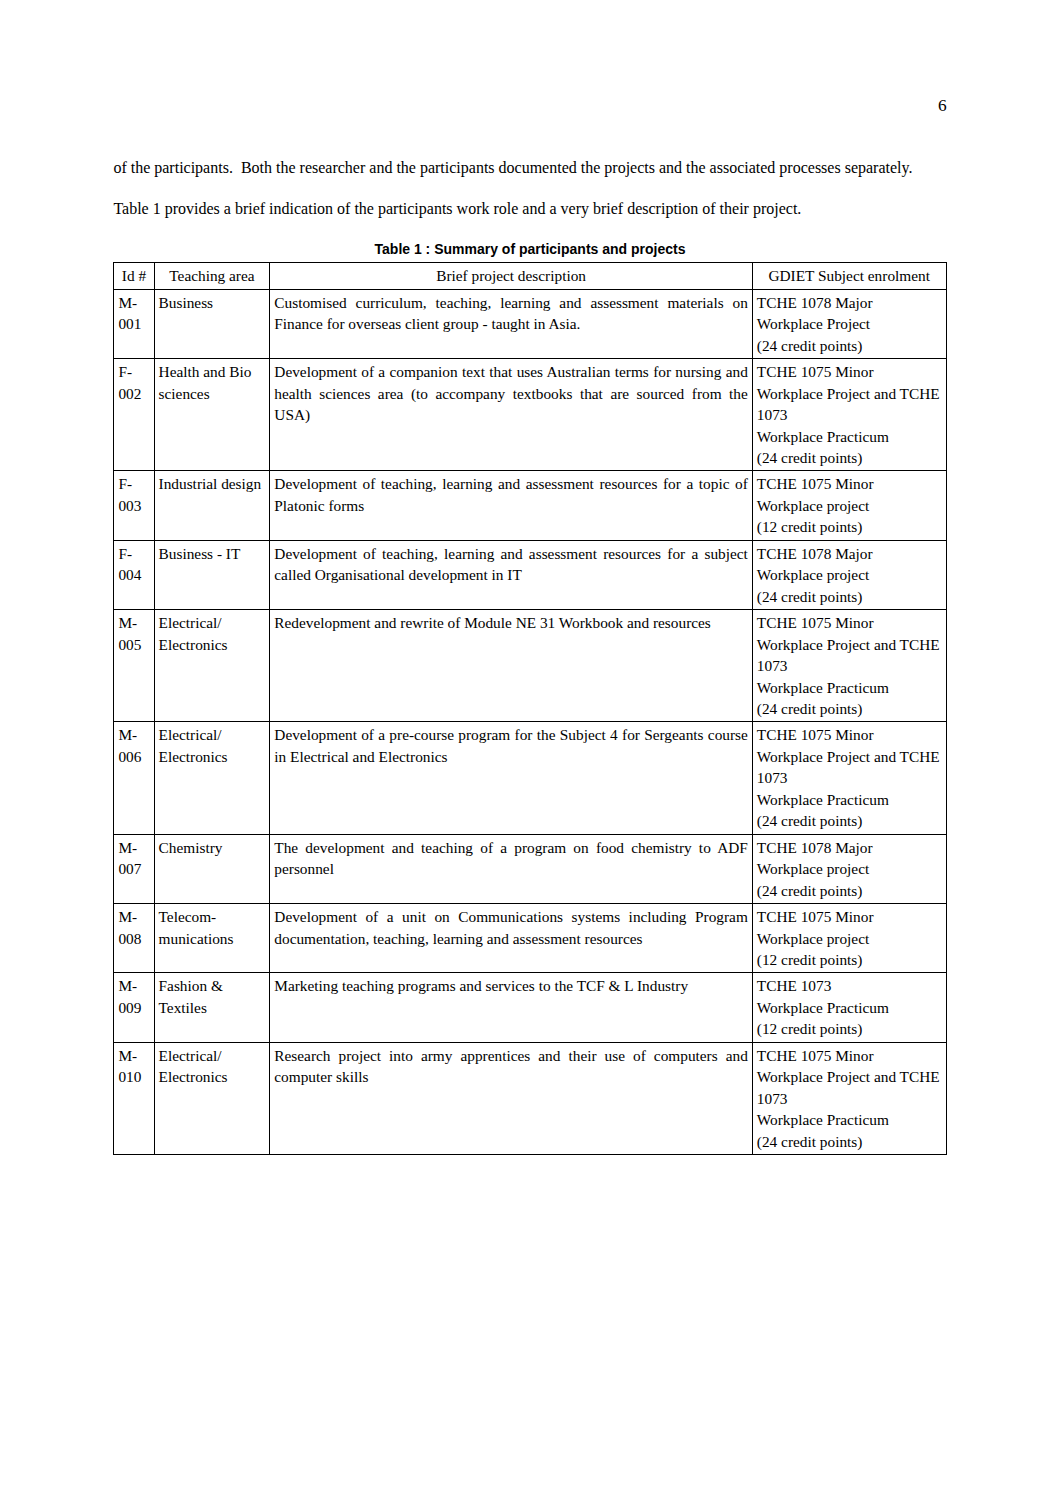6
of the participants. Both the researcher and the participants documented the projects and the associated processes separately.
Table 1 provides a brief indication of the participants work role and a very brief description of their project.
Table 1 : Summary of participants and projects
| Id # | Teaching area | Brief project description | GDIET Subject enrolment |
| --- | --- | --- | --- |
| M-001 | Business | Customised curriculum, teaching, learning and assessment materials on Finance for overseas client group - taught in Asia. | TCHE 1078 Major Workplace Project (24 credit points) |
| F-002 | Health and Bio sciences | Development of a companion text that uses Australian terms for nursing and health sciences area (to accompany textbooks that are sourced from the USA) | TCHE 1075 Minor Workplace Project and TCHE 1073 Workplace Practicum (24 credit points) |
| F-003 | Industrial design | Development of teaching, learning and assessment resources for a topic of Platonic forms | TCHE 1075 Minor Workplace project (12 credit points) |
| F-004 | Business - IT | Development of teaching, learning and assessment resources for a subject called Organisational development in IT | TCHE 1078 Major Workplace project (24 credit points) |
| M-005 | Electrical/ Electronics | Redevelopment and rewrite of Module NE 31 Workbook and resources | TCHE 1075 Minor Workplace Project and TCHE 1073 Workplace Practicum (24 credit points) |
| M-006 | Electrical/ Electronics | Development of a pre-course program for the Subject 4 for Sergeants course in Electrical and Electronics | TCHE 1075 Minor Workplace Project and TCHE 1073 Workplace Practicum (24 credit points) |
| M-007 | Chemistry | The development and teaching of a program on food chemistry to ADF personnel | TCHE 1078 Major Workplace project (24 credit points) |
| M-008 | Telecom-munications | Development of a unit on Communications systems including Program documentation, teaching, learning and assessment resources | TCHE 1075 Minor Workplace project (12 credit points) |
| M-009 | Fashion & Textiles | Marketing teaching programs and services to the TCF & L Industry | TCHE 1073 Workplace Practicum (12 credit points) |
| M-010 | Electrical/ Electronics | Research project into army apprentices and their use of computers and computer skills | TCHE 1075 Minor Workplace Project and TCHE 1073 Workplace Practicum (24 credit points) |